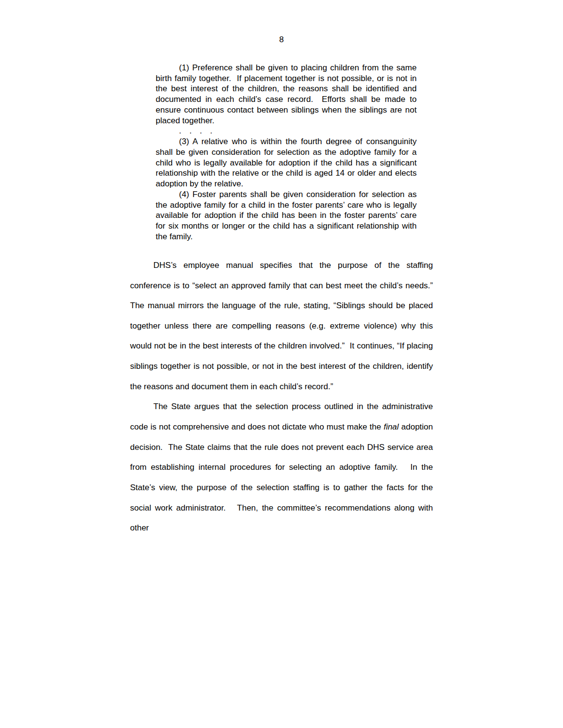8
(1) Preference shall be given to placing children from the same birth family together. If placement together is not possible, or is not in the best interest of the children, the reasons shall be identified and documented in each child’s case record. Efforts shall be made to ensure continuous contact between siblings when the siblings are not placed together.
. . . .
(3) A relative who is within the fourth degree of consanguinity shall be given consideration for selection as the adoptive family for a child who is legally available for adoption if the child has a significant relationship with the relative or the child is aged 14 or older and elects adoption by the relative.
(4) Foster parents shall be given consideration for selection as the adoptive family for a child in the foster parents’ care who is legally available for adoption if the child has been in the foster parents’ care for six months or longer or the child has a significant relationship with the family.
DHS’s employee manual specifies that the purpose of the staffing conference is to “select an approved family that can best meet the child’s needs.” The manual mirrors the language of the rule, stating, “Siblings should be placed together unless there are compelling reasons (e.g. extreme violence) why this would not be in the best interests of the children involved.” It continues, “If placing siblings together is not possible, or not in the best interest of the children, identify the reasons and document them in each child’s record.”
The State argues that the selection process outlined in the administrative code is not comprehensive and does not dictate who must make the final adoption decision. The State claims that the rule does not prevent each DHS service area from establishing internal procedures for selecting an adoptive family. In the State’s view, the purpose of the selection staffing is to gather the facts for the social work administrator. Then, the committee’s recommendations along with other